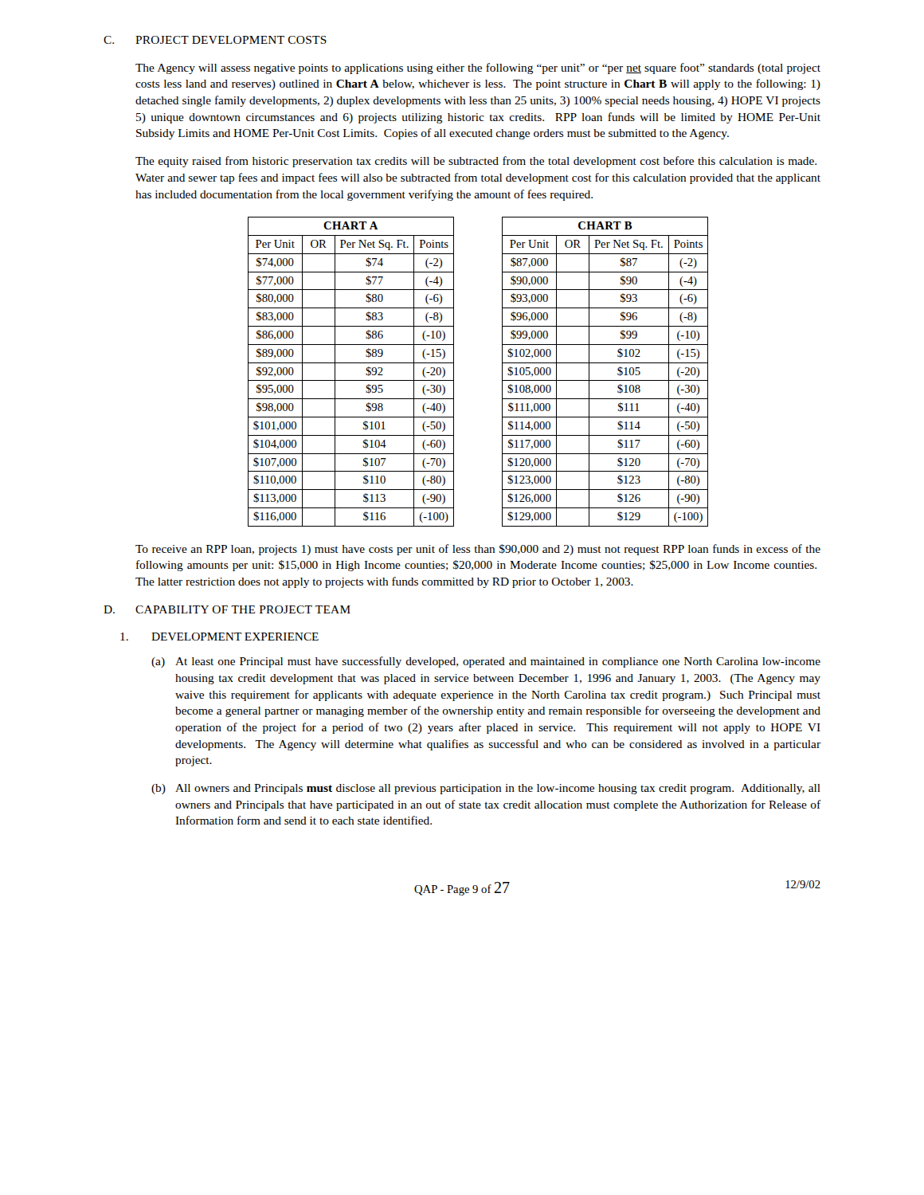C.
PROJECT DEVELOPMENT COSTS
The Agency will assess negative points to applications using either the following “per unit” or “per net square foot” standards (total project costs less land and reserves) outlined in Chart A below, whichever is less. The point structure in Chart B will apply to the following: 1) detached single family developments, 2) duplex developments with less than 25 units, 3) 100% special needs housing, 4) HOPE VI projects 5) unique downtown circumstances and 6) projects utilizing historic tax credits. RPP loan funds will be limited by HOME Per-Unit Subsidy Limits and HOME Per-Unit Cost Limits. Copies of all executed change orders must be submitted to the Agency.
The equity raised from historic preservation tax credits will be subtracted from the total development cost before this calculation is made. Water and sewer tap fees and impact fees will also be subtracted from total development cost for this calculation provided that the applicant has included documentation from the local government verifying the amount of fees required.
CHART A
| Per Unit | OR | Per Net Sq. Ft. | Points |
| --- | --- | --- | --- |
| $74,000 | | $74 | (-2) |
| $77,000 | | $77 | (-4) |
| $80,000 | | $80 | (-6) |
| $83,000 | | $83 | (-8) |
| $86,000 | | $86 | (-10) |
| $89,000 | | $89 | (-15) |
| $92,000 | | $92 | (-20) |
| $95,000 | | $95 | (-30) |
| $98,000 | | $98 | (-40) |
| $101,000 | | $101 | (-50) |
| $104,000 | | $104 | (-60) |
| $107,000 | | $107 | (-70) |
| $110,000 | | $110 | (-80) |
| $113,000 | | $113 | (-90) |
| $116,000 | | $116 | (-100) |
CHART B
| Per Unit | OR | Per Net Sq. Ft. | Points |
| --- | --- | --- | --- |
| $87,000 | | $87 | (-2) |
| $90,000 | | $90 | (-4) |
| $93,000 | | $93 | (-6) |
| $96,000 | | $96 | (-8) |
| $99,000 | | $99 | (-10) |
| $102,000 | | $102 | (-15) |
| $105,000 | | $105 | (-20) |
| $108,000 | | $108 | (-30) |
| $111,000 | | $111 | (-40) |
| $114,000 | | $114 | (-50) |
| $117,000 | | $117 | (-60) |
| $120,000 | | $120 | (-70) |
| $123,000 | | $123 | (-80) |
| $126,000 | | $126 | (-90) |
| $129,000 | | $129 | (-100) |
To receive an RPP loan, projects 1) must have costs per unit of less than $90,000 and 2) must not request RPP loan funds in excess of the following amounts per unit: $15,000 in High Income counties; $20,000 in Moderate Income counties; $25,000 in Low Income counties. The latter restriction does not apply to projects with funds committed by RD prior to October 1, 2003.
D.
CAPABILITY OF THE PROJECT TEAM
1.
DEVELOPMENT EXPERIENCE
(a)
At least one Principal must have successfully developed, operated and maintained in compliance one North Carolina low-income housing tax credit development that was placed in service between December 1, 1996 and January 1, 2003. (The Agency may waive this requirement for applicants with adequate experience in the North Carolina tax credit program.) Such Principal must become a general partner or managing member of the ownership entity and remain responsible for overseeing the development and operation of the project for a period of two (2) years after placed in service. This requirement will not apply to HOPE VI developments. The Agency will determine what qualifies as successful and who can be considered as involved in a particular project.
(b)
All owners and Principals must disclose all previous participation in the low-income housing tax credit program. Additionally, all owners and Principals that have participated in an out of state tax credit allocation must complete the Authorization for Release of Information form and send it to each state identified.
QAP - Page 9 of 27
12/9/02